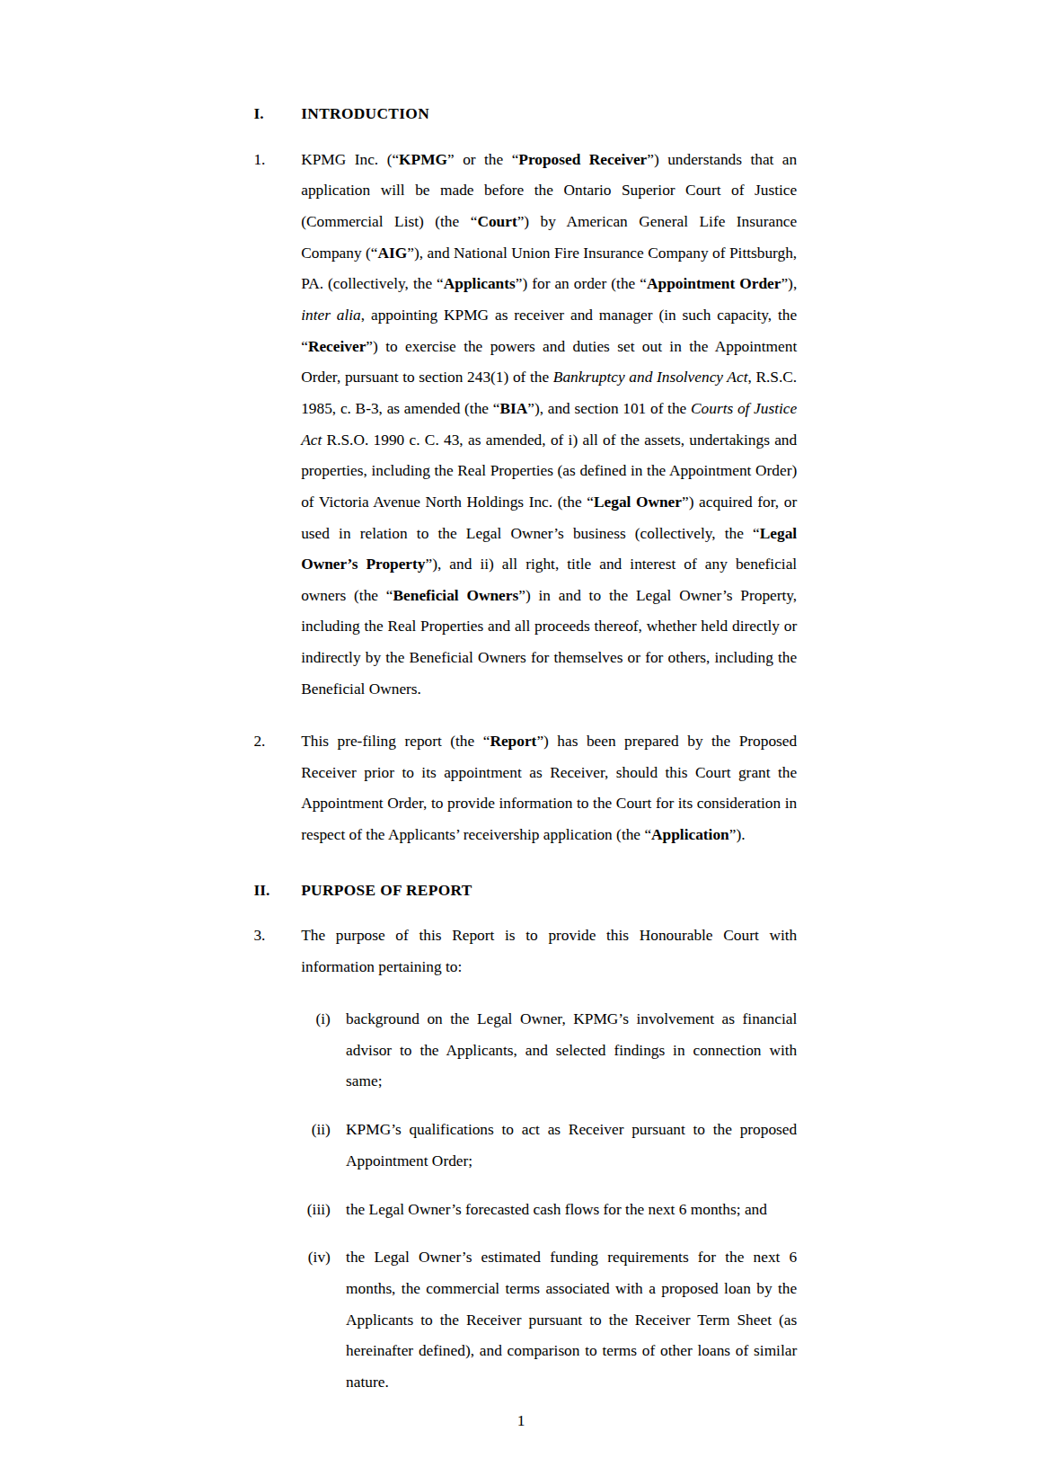I. INTRODUCTION
1. KPMG Inc. (“KPMG” or the “Proposed Receiver”) understands that an application will be made before the Ontario Superior Court of Justice (Commercial List) (the “Court”) by American General Life Insurance Company (“AIG”), and National Union Fire Insurance Company of Pittsburgh, PA. (collectively, the “Applicants”) for an order (the “Appointment Order”), inter alia, appointing KPMG as receiver and manager (in such capacity, the “Receiver”) to exercise the powers and duties set out in the Appointment Order, pursuant to section 243(1) of the Bankruptcy and Insolvency Act, R.S.C. 1985, c. B-3, as amended (the “BIA”), and section 101 of the Courts of Justice Act R.S.O. 1990 c. C. 43, as amended, of i) all of the assets, undertakings and properties, including the Real Properties (as defined in the Appointment Order) of Victoria Avenue North Holdings Inc. (the “Legal Owner”) acquired for, or used in relation to the Legal Owner’s business (collectively, the “Legal Owner’s Property”), and ii) all right, title and interest of any beneficial owners (the “Beneficial Owners”) in and to the Legal Owner’s Property, including the Real Properties and all proceeds thereof, whether held directly or indirectly by the Beneficial Owners for themselves or for others, including the Beneficial Owners.
2. This pre-filing report (the “Report”) has been prepared by the Proposed Receiver prior to its appointment as Receiver, should this Court grant the Appointment Order, to provide information to the Court for its consideration in respect of the Applicants’ receivership application (the “Application”).
II. PURPOSE OF REPORT
3. The purpose of this Report is to provide this Honourable Court with information pertaining to:
(i) background on the Legal Owner, KPMG’s involvement as financial advisor to the Applicants, and selected findings in connection with same;
(ii) KPMG’s qualifications to act as Receiver pursuant to the proposed Appointment Order;
(iii) the Legal Owner’s forecasted cash flows for the next 6 months; and
(iv) the Legal Owner’s estimated funding requirements for the next 6 months, the commercial terms associated with a proposed loan by the Applicants to the Receiver pursuant to the Receiver Term Sheet (as hereinafter defined), and comparison to terms of other loans of similar nature.
1